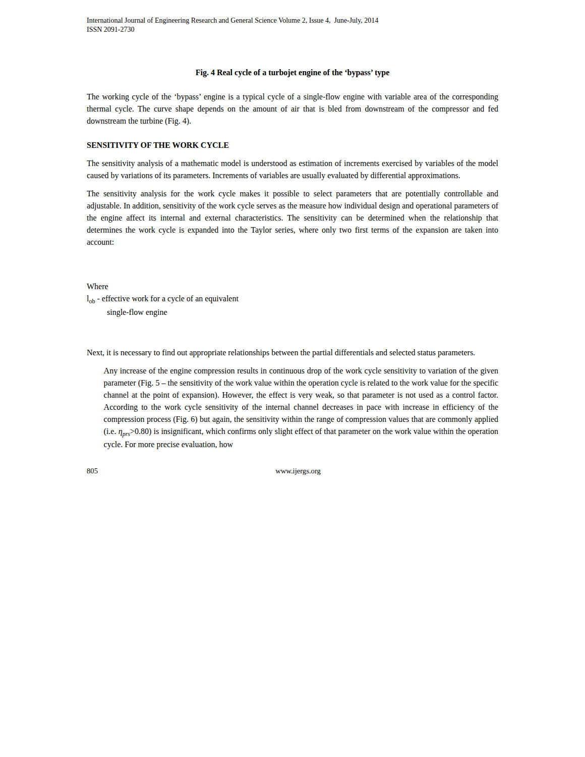International Journal of Engineering Research and General Science Volume 2, Issue 4, June-July, 2014
ISSN 2091-2730
Fig. 4 Real cycle of a turbojet engine of the ‘bypass’ type
The working cycle of the ‘bypass’ engine is a typical cycle of a single-flow engine with variable area of the corresponding thermal cycle. The curve shape depends on the amount of air that is bled from downstream of the compressor and fed downstream the turbine (Fig. 4).
Sensitivity of the work cycle
The sensitivity analysis of a mathematic model is understood as estimation of increments exercised by variables of the model caused by variations of its parameters. Increments of variables are usually evaluated by differential approximations.
The sensitivity analysis for the work cycle makes it possible to select parameters that are potentially controllable and adjustable. In addition, sensitivity of the work cycle serves as the measure how individual design and operational parameters of the engine affect its internal and external characteristics. The sensitivity can be determined when the relationship that determines the work cycle is expanded into the Taylor series, where only two first terms of the expansion are taken into account:
Where
lob - effective work for a cycle of an equivalent single-flow engine
Next, it is necessary to find out appropriate relationships between the partial differentials and selected status parameters.
Any increase of the engine compression results in continuous drop of the work cycle sensitivity to variation of the given parameter (Fig. 5 – the sensitivity of the work value within the operation cycle is related to the work value for the specific channel at the point of expansion). However, the effect is very weak, so that parameter is not used as a control factor. According to the work cycle sensitivity of the internal channel decreases in pace with increase in efficiency of the compression process (Fig. 6) but again, the sensitivity within the range of compression values that are commonly applied (i.e. ηprs>0.80) is insignificant, which confirms only slight effect of that parameter on the work value within the operation cycle. For more precise evaluation, how
805 www.ijergs.org